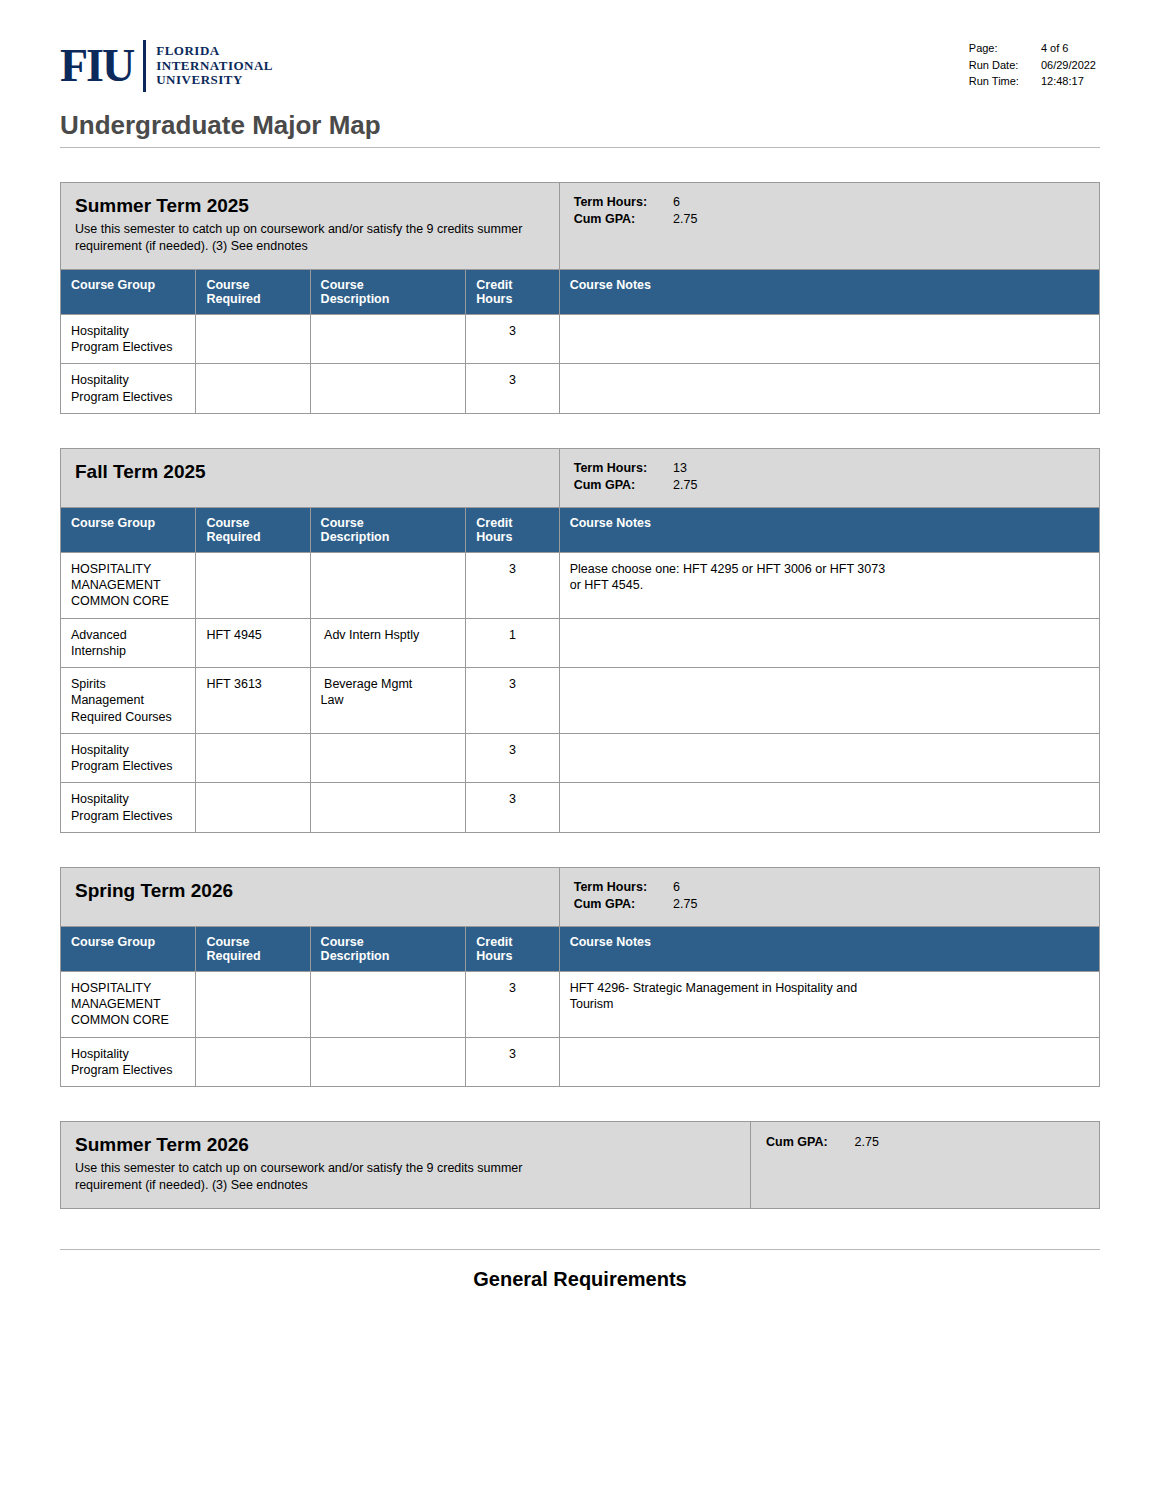FIU
FLORIDA
INTERNATIONAL
UNIVERSITY
| Page: | 4 of 6 |
| Run Date: | 06/29/2022 |
| Run Time: | 12:48:17 |
Undergraduate Major Map
| Summer Term 2025 Use this semester to catch up on coursework and/or satisfy the 9 credits summer requirement (if needed). (3) See endnotes | / Term Hours: / 6 / / Cum GPA: / 2.75 / |
| Course Group | Course Required | Course Description | Credit Hours | Course Notes |
| Hospitality Program Electives | | | 3 | |
| Hospitality Program Electives | | | 3 | |
| Fall Term 2025 | / Term Hours: / 13 / / Cum GPA: / 2.75 / |
| Course Group | Course Required | Course Description | Credit Hours | Course Notes |
| HOSPITALITY MANAGEMENT COMMON CORE | | | 3 | Please choose one: HFT 4295 or HFT 3006 or HFT 3073 or HFT 4545. |
| Advanced Internship | HFT 4945 | Adv Intern Hsptly | 1 | |
| Spirits Management Required Courses | HFT 3613 | Beverage Mgmt Law | 3 | |
| Hospitality Program Electives | | | 3 | |
| Hospitality Program Electives | | | 3 | |
| Spring Term 2026 | / Term Hours: / 6 / / Cum GPA: / 2.75 / |
| Course Group | Course Required | Course Description | Credit Hours | Course Notes |
| HOSPITALITY MANAGEMENT COMMON CORE | | | 3 | HFT 4296- Strategic Management in Hospitality and Tourism |
| Hospitality Program Electives | | | 3 | |
Summer Term 2026
Use this semester to catch up on coursework and/or satisfy the 9 credits summer
requirement (if needed). (3) See endnotes
| Cum GPA: | 2.75 |
General Requirements